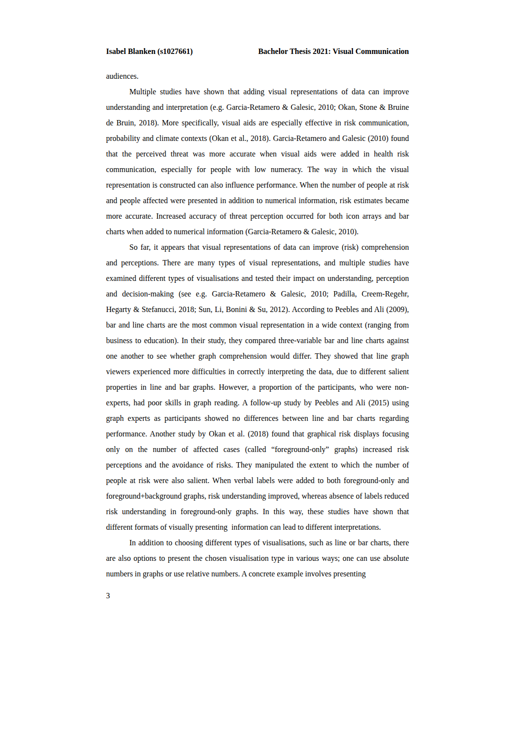Isabel Blanken (s1027661)
Bachelor Thesis 2021: Visual Communication
audiences.
Multiple studies have shown that adding visual representations of data can improve understanding and interpretation (e.g. Garcia-Retamero & Galesic, 2010; Okan, Stone & Bruine de Bruin, 2018). More specifically, visual aids are especially effective in risk communication, probability and climate contexts (Okan et al., 2018). Garcia-Retamero and Galesic (2010) found that the perceived threat was more accurate when visual aids were added in health risk communication, especially for people with low numeracy. The way in which the visual representation is constructed can also influence performance. When the number of people at risk and people affected were presented in addition to numerical information, risk estimates became more accurate. Increased accuracy of threat perception occurred for both icon arrays and bar charts when added to numerical information (Garcia-Retamero & Galesic, 2010).
So far, it appears that visual representations of data can improve (risk) comprehension and perceptions. There are many types of visual representations, and multiple studies have examined different types of visualisations and tested their impact on understanding, perception and decision-making (see e.g. Garcia-Retamero & Galesic, 2010; Padilla, Creem-Regehr, Hegarty & Stefanucci, 2018; Sun, Li, Bonini & Su, 2012). According to Peebles and Ali (2009), bar and line charts are the most common visual representation in a wide context (ranging from business to education). In their study, they compared three-variable bar and line charts against one another to see whether graph comprehension would differ. They showed that line graph viewers experienced more difficulties in correctly interpreting the data, due to different salient properties in line and bar graphs. However, a proportion of the participants, who were non-experts, had poor skills in graph reading. A follow-up study by Peebles and Ali (2015) using graph experts as participants showed no differences between line and bar charts regarding performance. Another study by Okan et al. (2018) found that graphical risk displays focusing only on the number of affected cases (called “foreground-only” graphs) increased risk perceptions and the avoidance of risks. They manipulated the extent to which the number of people at risk were also salient. When verbal labels were added to both foreground-only and foreground+background graphs, risk understanding improved, whereas absence of labels reduced risk understanding in foreground-only graphs. In this way, these studies have shown that different formats of visually presenting information can lead to different interpretations.
In addition to choosing different types of visualisations, such as line or bar charts, there are also options to present the chosen visualisation type in various ways; one can use absolute numbers in graphs or use relative numbers. A concrete example involves presenting
3